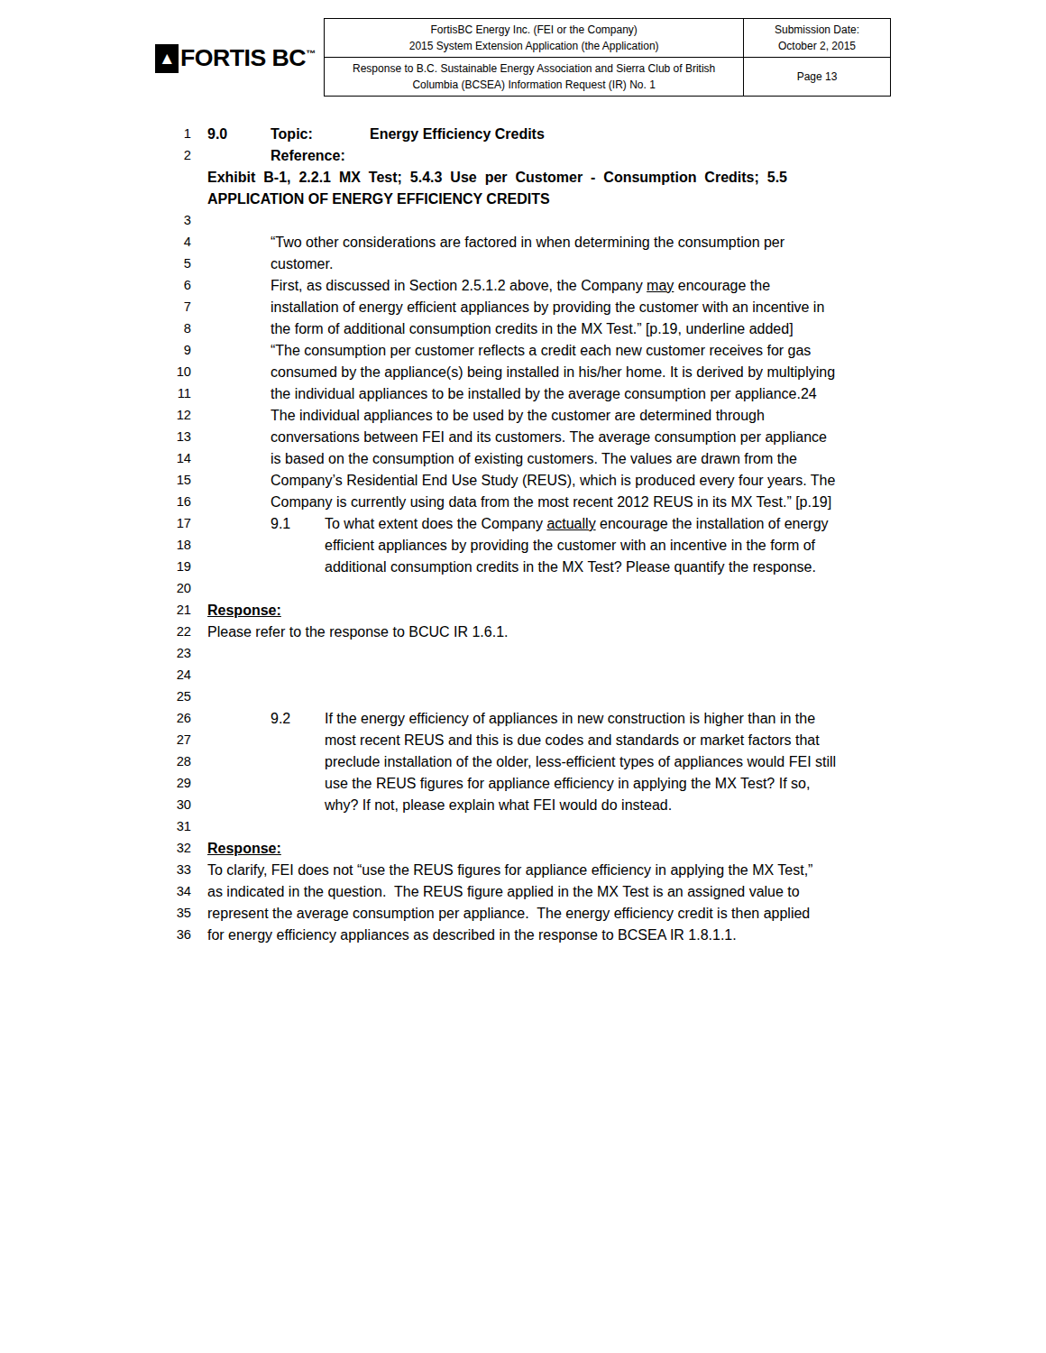▲FORTIS BC™
| FortisBC Energy Inc. (FEI or the Company) 2015 System Extension Application (the Application) | Submission Date: October 2, 2015 |
| Response to B.C. Sustainable Energy Association and Sierra Club of British Columbia (BCSEA) Information Request (IR) No. 1 | Page 13 |
1
9.0 Topic: Energy Efficiency Credits
2
Reference: Exhibit B-1, 2.2.1 MX Test; 5.4.3 Use per Customer - Consumption Credits; 5.5 APPLICATION OF ENERGY EFFICIENCY CREDITS
3
4
“Two other considerations are factored in when determining the consumption per
5
customer.
6
First, as discussed in Section 2.5.1.2 above, the Company may encourage the
7
installation of energy efficient appliances by providing the customer with an incentive in
8
the form of additional consumption credits in the MX Test.” [p.19, underline added]
9
“The consumption per customer reflects a credit each new customer receives for gas
10
consumed by the appliance(s) being installed in his/her home. It is derived by multiplying
11
the individual appliances to be installed by the average consumption per appliance.24
12
The individual appliances to be used by the customer are determined through
13
conversations between FEI and its customers. The average consumption per appliance
14
is based on the consumption of existing customers. The values are drawn from the
15
Company’s Residential End Use Study (REUS), which is produced every four years. The
16
Company is currently using data from the most recent 2012 REUS in its MX Test.” [p.19]
17
9.1 To what extent does the Company actually encourage the installation of energy
18
efficient appliances by providing the customer with an incentive in the form of
19
additional consumption credits in the MX Test? Please quantify the response.
20
21
Response:
22
Please refer to the response to BCUC IR 1.6.1.
23
24
25
26
9.2 If the energy efficiency of appliances in new construction is higher than in the
27
most recent REUS and this is due codes and standards or market factors that
28
preclude installation of the older, less-efficient types of appliances would FEI still
29
use the REUS figures for appliance efficiency in applying the MX Test? If so,
30
why? If not, please explain what FEI would do instead.
31
32
Response:
33
To clarify, FEI does not “use the REUS figures for appliance efficiency in applying the MX Test,”
34
as indicated in the question. The REUS figure applied in the MX Test is an assigned value to
35
represent the average consumption per appliance. The energy efficiency credit is then applied
36
for energy efficiency appliances as described in the response to BCSEA IR 1.8.1.1.